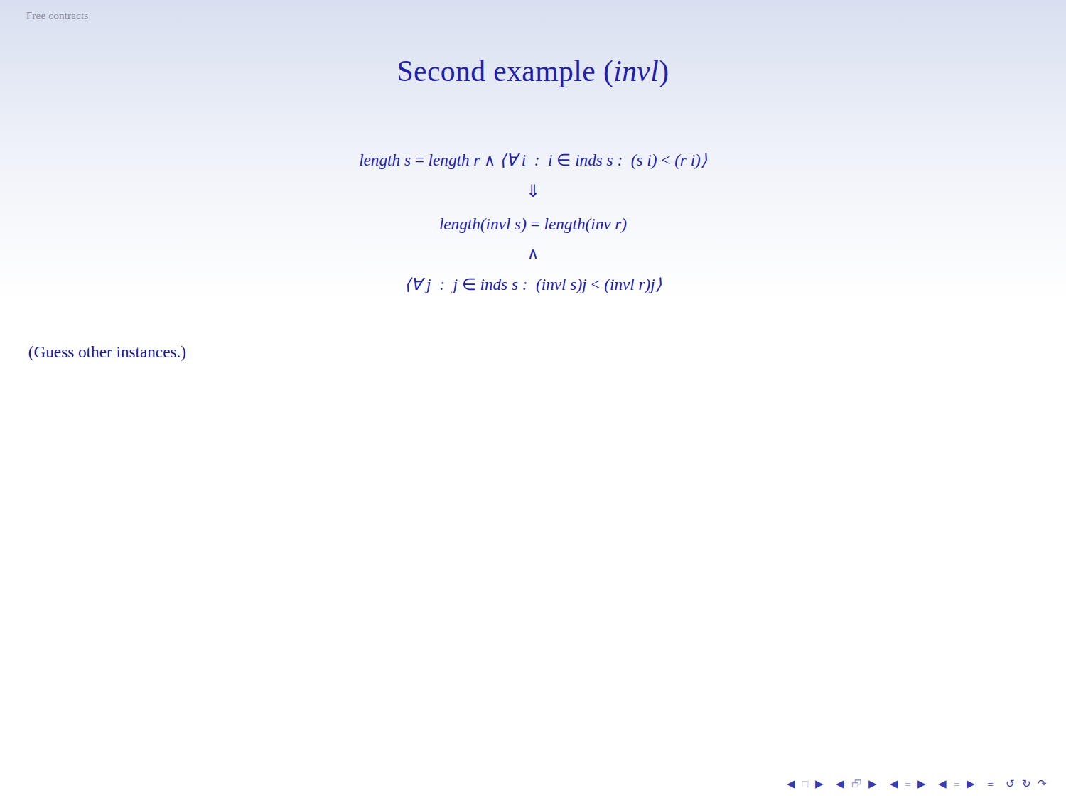Free contracts
Second example (invl)
length s = length r ∧ ⟨∀ i : i ∈ inds s : (s i) < (r i)⟩ ⇓ length(invl s) = length(inv r) ∧ ⟨∀ j : j ∈ inds s : (invl s)j < (invl r)j⟩
(Guess other instances.)
◀ □ ▶ ◀ 🗗 ▶ ◀ ≡ ▶ ◀ ≡ ▶ ≡ ↺ ↻ ↷